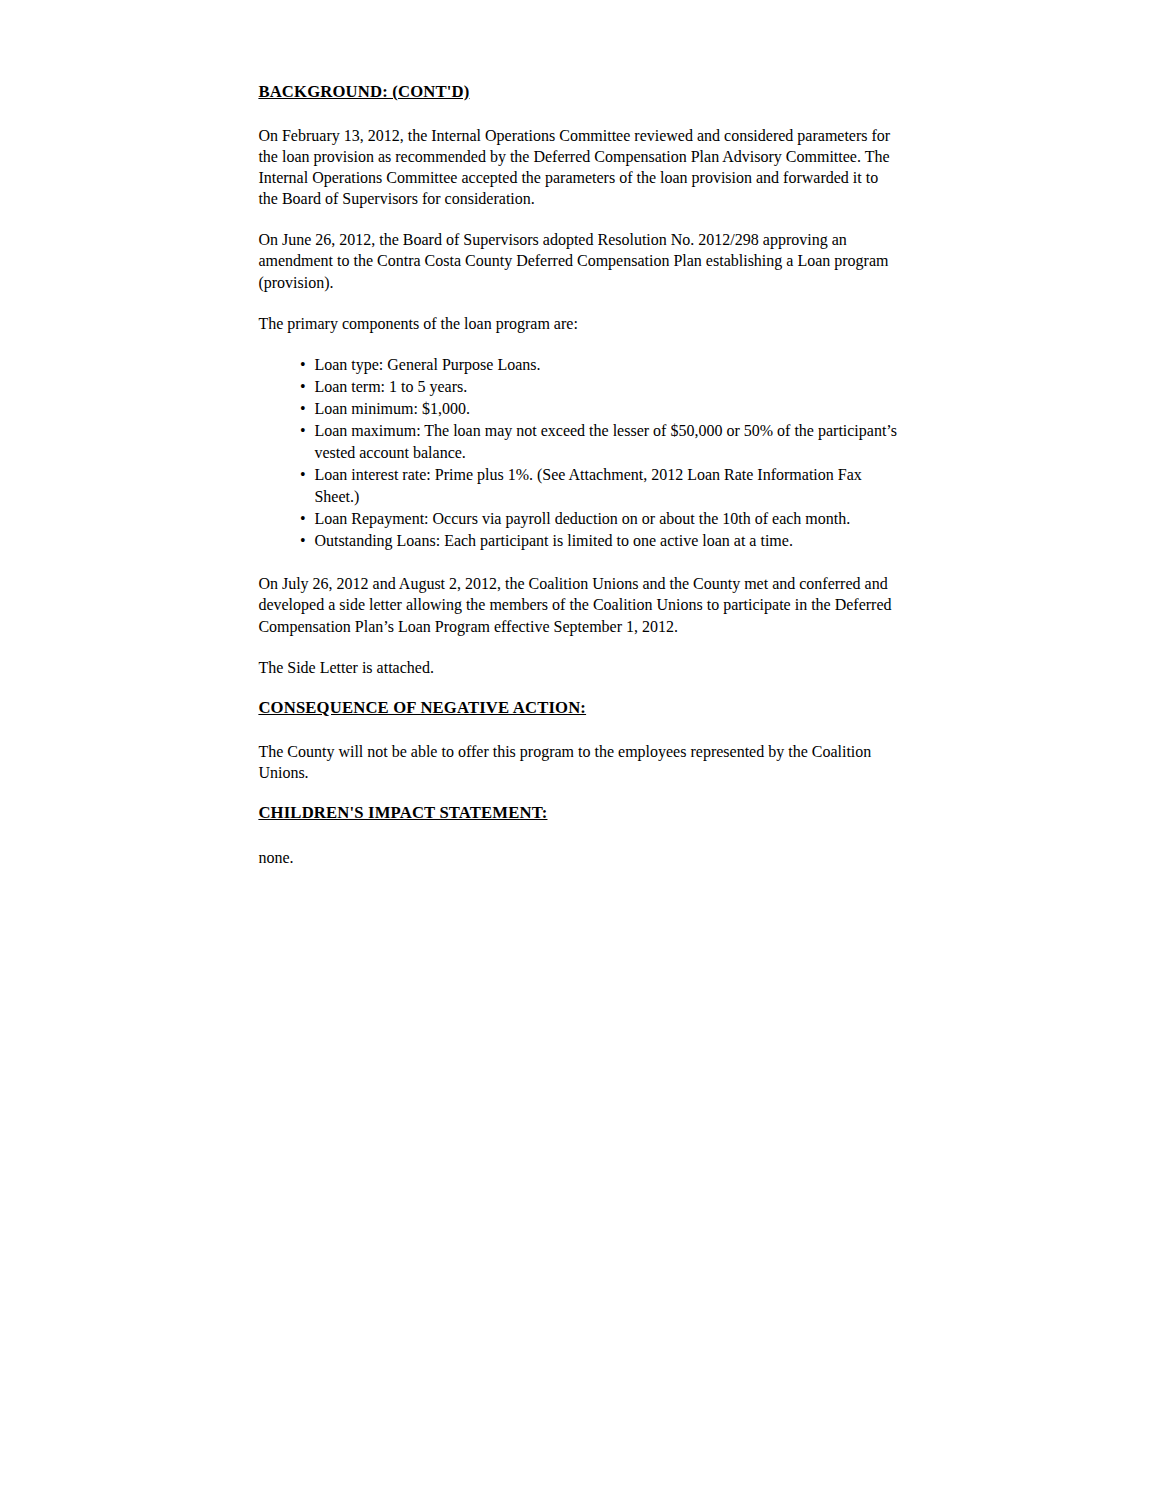BACKGROUND: (CONT'D)
On February 13, 2012, the Internal Operations Committee reviewed and considered parameters for the loan provision as recommended by the Deferred Compensation Plan Advisory Committee. The Internal Operations Committee accepted the parameters of the loan provision and forwarded it to the Board of Supervisors for consideration.
On June 26, 2012, the Board of Supervisors adopted Resolution No. 2012/298 approving an amendment to the Contra Costa County Deferred Compensation Plan establishing a Loan program (provision).
The primary components of the loan program are:
Loan type: General Purpose Loans.
Loan term: 1 to 5 years.
Loan minimum: $1,000.
Loan maximum: The loan may not exceed the lesser of $50,000 or 50% of the participant’s vested account balance.
Loan interest rate: Prime plus 1%. (See Attachment, 2012 Loan Rate Information Fax Sheet.)
Loan Repayment: Occurs via payroll deduction on or about the 10th of each month.
Outstanding Loans: Each participant is limited to one active loan at a time.
On July 26, 2012 and August 2, 2012, the Coalition Unions and the County met and conferred and developed a side letter allowing the members of the Coalition Unions to participate in the Deferred Compensation Plan’s Loan Program effective September 1, 2012.
The Side Letter is attached.
CONSEQUENCE OF NEGATIVE ACTION:
The County will not be able to offer this program to the employees represented by the Coalition Unions.
CHILDREN'S IMPACT STATEMENT:
none.